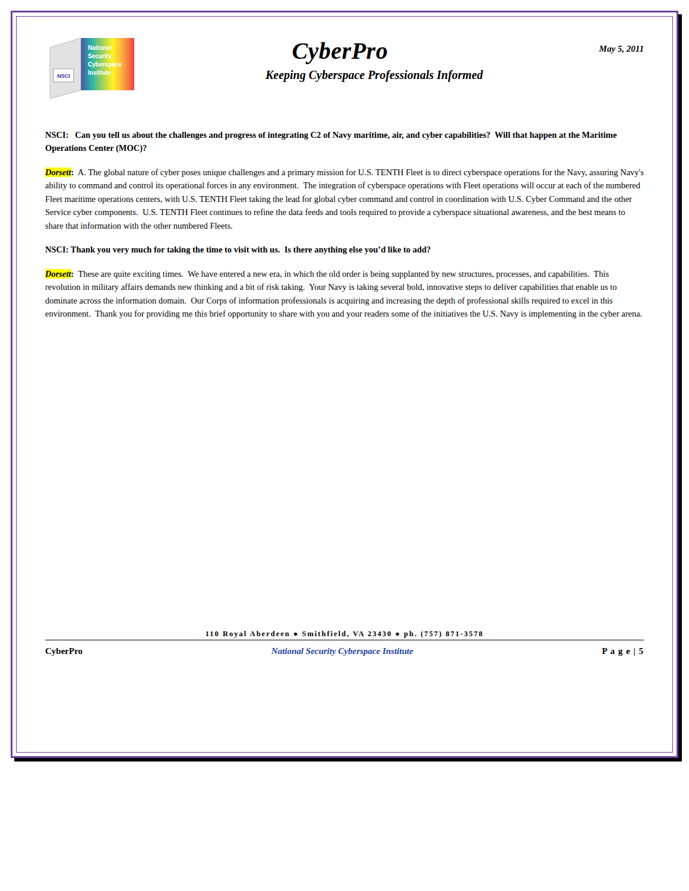NSCI National Security Cyberspace Institute
May 5, 2011
CyberPro
Keeping Cyberspace Professionals Informed
NSCI: Can you tell us about the challenges and progress of integrating C2 of Navy maritime, air, and cyber capabilities? Will that happen at the Maritime Operations Center (MOC)?
Dorsett: A. The global nature of cyber poses unique challenges and a primary mission for U.S. TENTH Fleet is to direct cyberspace operations for the Navy, assuring Navy's ability to command and control its operational forces in any environment. The integration of cyberspace operations with Fleet operations will occur at each of the numbered Fleet maritime operations centers, with U.S. TENTH Fleet taking the lead for global cyber command and control in coordination with U.S. Cyber Command and the other Service cyber components. U.S. TENTH Fleet continues to refine the data feeds and tools required to provide a cyberspace situational awareness, and the best means to share that information with the other numbered Fleets.
NSCI: Thank you very much for taking the time to visit with us. Is there anything else you’d like to add?
Dorsett: These are quite exciting times. We have entered a new era, in which the old order is being supplanted by new structures, processes, and capabilities. This revolution in military affairs demands new thinking and a bit of risk taking. Your Navy is taking several bold, innovative steps to deliver capabilities that enable us to dominate across the information domain. Our Corps of information professionals is acquiring and increasing the depth of professional skills required to excel in this environment. Thank you for providing me this brief opportunity to share with you and your readers some of the initiatives the U.S. Navy is implementing in the cyber arena.
110 Royal Aberdeen ● Smithfield, VA 23430 ● ph. (757) 871-3578
CyberPro National Security Cyberspace Institute P a g e | 5